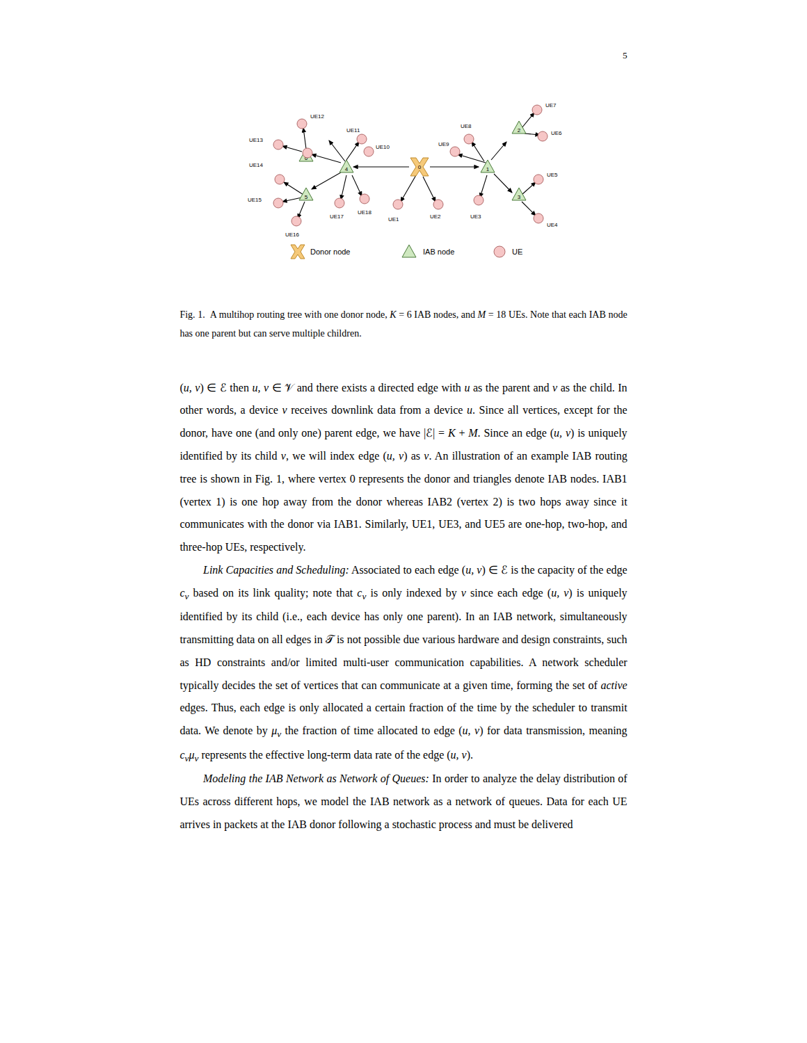5
0 4 1 6 5 2 3 UE12 UE13 UE11 UE10 UE14 UE15 UE16 UE17 UE18 UE1 UE2 UE3 UE9 UE8 UE7 UE6 UE5 UE4 Donor node IAB node UE
Fig. 1. A multihop routing tree with one donor node, K = 6 IAB nodes, and M = 18 UEs. Note that each IAB node has one parent but can serve multiple children.
(u, v) ∈ ℰ then u, v ∈ 𝒱 and there exists a directed edge with u as the parent and v as the child. In other words, a device v receives downlink data from a device u. Since all vertices, except for the donor, have one (and only one) parent edge, we have |ℰ| = K + M. Since an edge (u, v) is uniquely identified by its child v, we will index edge (u, v) as v. An illustration of an example IAB routing tree is shown in Fig. 1, where vertex 0 represents the donor and triangles denote IAB nodes. IAB1 (vertex 1) is one hop away from the donor whereas IAB2 (vertex 2) is two hops away since it communicates with the donor via IAB1. Similarly, UE1, UE3, and UE5 are one-hop, two-hop, and three-hop UEs, respectively.
Link Capacities and Scheduling: Associated to each edge (u, v) ∈ ℰ is the capacity of the edge cv based on its link quality; note that cv is only indexed by v since each edge (u, v) is uniquely identified by its child (i.e., each device has only one parent). In an IAB network, simultaneously transmitting data on all edges in 𝒯 is not possible due various hardware and design constraints, such as HD constraints and/or limited multi-user communication capabilities. A network scheduler typically decides the set of vertices that can communicate at a given time, forming the set of active edges. Thus, each edge is only allocated a certain fraction of the time by the scheduler to transmit data. We denote by μv the fraction of time allocated to edge (u, v) for data transmission, meaning cvμv represents the effective long-term data rate of the edge (u, v).
Modeling the IAB Network as Network of Queues: In order to analyze the delay distribution of UEs across different hops, we model the IAB network as a network of queues. Data for each UE arrives in packets at the IAB donor following a stochastic process and must be delivered